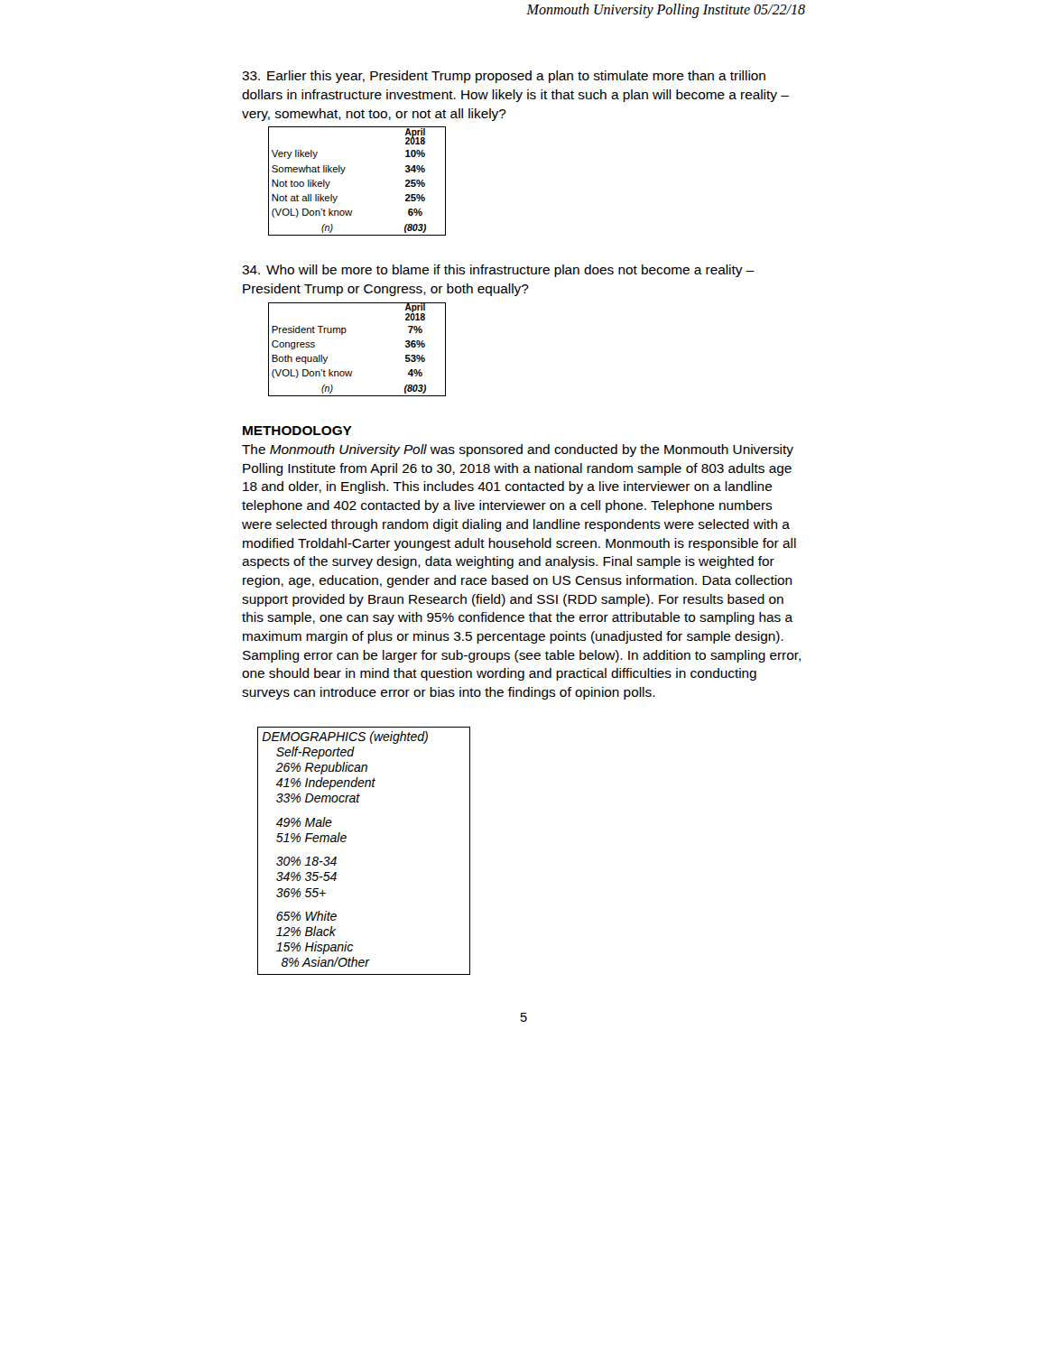Monmouth University Polling Institute 05/22/18
33. Earlier this year, President Trump proposed a plan to stimulate more than a trillion dollars in infrastructure investment. How likely is it that such a plan will become a reality – very, somewhat, not too, or not at all likely?
| | April 2018 |
| Very likely | 10% |
| Somewhat likely | 34% |
| Not too likely | 25% |
| Not at all likely | 25% |
| (VOL) Don’t know | 6% |
| (n) | (803) |
34. Who will be more to blame if this infrastructure plan does not become a reality – President Trump or Congress, or both equally?
| | April 2018 |
| President Trump | 7% |
| Congress | 36% |
| Both equally | 53% |
| (VOL) Don’t know | 4% |
| (n) | (803) |
METHODOLOGY
The Monmouth University Poll was sponsored and conducted by the Monmouth University Polling Institute from April 26 to 30, 2018 with a national random sample of 803 adults age 18 and older, in English. This includes 401 contacted by a live interviewer on a landline telephone and 402 contacted by a live interviewer on a cell phone. Telephone numbers were selected through random digit dialing and landline respondents were selected with a modified Troldahl-Carter youngest adult household screen. Monmouth is responsible for all aspects of the survey design, data weighting and analysis. Final sample is weighted for region, age, education, gender and race based on US Census information. Data collection support provided by Braun Research (field) and SSI (RDD sample). For results based on this sample, one can say with 95% confidence that the error attributable to sampling has a maximum margin of plus or minus 3.5 percentage points (unadjusted for sample design). Sampling error can be larger for sub-groups (see table below). In addition to sampling error, one should bear in mind that question wording and practical difficulties in conducting surveys can introduce error or bias into the findings of opinion polls.
DEMOGRAPHICS (weighted)
Self-Reported
26% Republican
41% Independent
33% Democrat
49% Male
51% Female
30% 18-34
34% 35-54
36% 55+
65% White
12% Black
15% Hispanic
8% Asian/Other
5